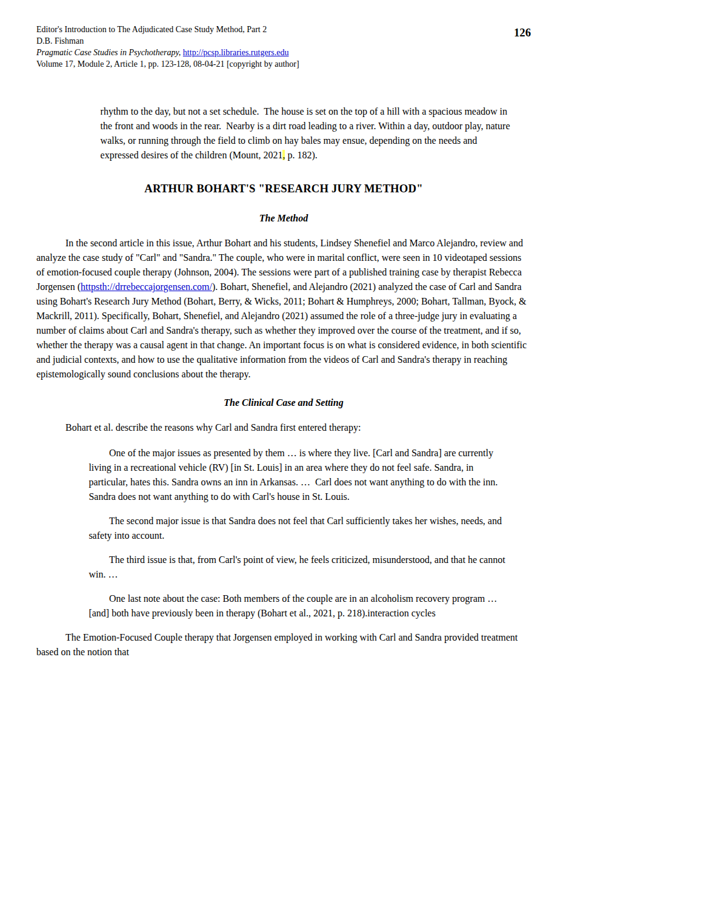Editor's Introduction to The Adjudicated Case Study Method, Part 2 D.B. Fishman Pragmatic Case Studies in Psychotherapy, http://pcsp.libraries.rutgers.edu Volume 17, Module 2, Article 1, pp. 123-128, 08-04-21 [copyright by author]
126
rhythm to the day, but not a set schedule. The house is set on the top of a hill with a spacious meadow in the front and woods in the rear. Nearby is a dirt road leading to a river. Within a day, outdoor play, nature walks, or running through the field to climb on hay bales may ensue, depending on the needs and expressed desires of the children (Mount, 2021, p. 182).
ARTHUR BOHART'S "RESEARCH JURY METHOD"
The Method
In the second article in this issue, Arthur Bohart and his students, Lindsey Shenefiel and Marco Alejandro, review and analyze the case study of "Carl" and "Sandra." The couple, who were in marital conflict, were seen in 10 videotaped sessions of emotion-focused couple therapy (Johnson, 2004). The sessions were part of a published training case by therapist Rebecca Jorgensen (httpsth://drrebeccajorgensen.com/). Bohart, Shenefiel, and Alejandro (2021) analyzed the case of Carl and Sandra using Bohart's Research Jury Method (Bohart, Berry, & Wicks, 2011; Bohart & Humphreys, 2000; Bohart, Tallman, Byock, & Mackrill, 2011). Specifically, Bohart, Shenefiel, and Alejandro (2021) assumed the role of a three-judge jury in evaluating a number of claims about Carl and Sandra's therapy, such as whether they improved over the course of the treatment, and if so, whether the therapy was a causal agent in that change. An important focus is on what is considered evidence, in both scientific and judicial contexts, and how to use the qualitative information from the videos of Carl and Sandra's therapy in reaching epistemologically sound conclusions about the therapy.
The Clinical Case and Setting
Bohart et al. describe the reasons why Carl and Sandra first entered therapy:
One of the major issues as presented by them … is where they live. [Carl and Sandra] are currently living in a recreational vehicle (RV) [in St. Louis] in an area where they do not feel safe. Sandra, in particular, hates this. Sandra owns an inn in Arkansas. … Carl does not want anything to do with the inn. Sandra does not want anything to do with Carl's house in St. Louis.
The second major issue is that Sandra does not feel that Carl sufficiently takes her wishes, needs, and safety into account.
The third issue is that, from Carl's point of view, he feels criticized, misunderstood, and that he cannot win. …
One last note about the case: Both members of the couple are in an alcoholism recovery program … [and] both have previously been in therapy (Bohart et al., 2021, p. 218).interaction cycles
The Emotion-Focused Couple therapy that Jorgensen employed in working with Carl and Sandra provided treatment based on the notion that